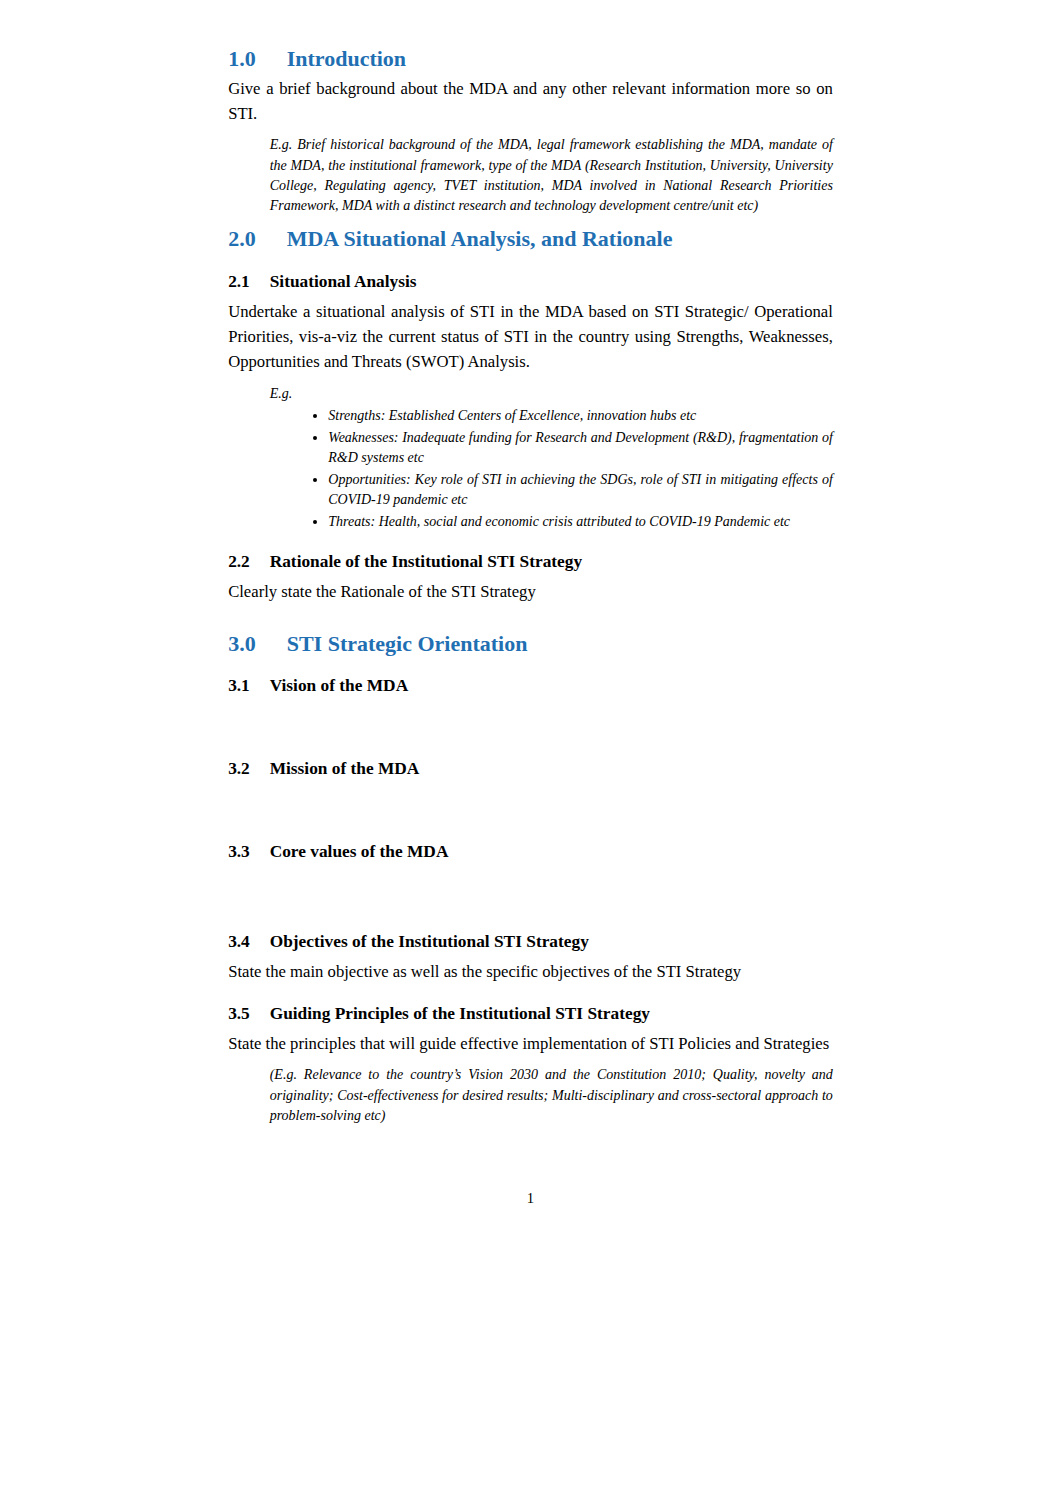1.0 Introduction
Give a brief background about the MDA and any other relevant information more so on STI.
E.g. Brief historical background of the MDA, legal framework establishing the MDA, mandate of the MDA, the institutional framework, type of the MDA (Research Institution, University, University College, Regulating agency, TVET institution, MDA involved in National Research Priorities Framework, MDA with a distinct research and technology development centre/unit etc)
2.0 MDA Situational Analysis, and Rationale
2.1 Situational Analysis
Undertake a situational analysis of STI in the MDA based on STI Strategic/ Operational Priorities, vis-a-viz the current status of STI in the country using Strengths, Weaknesses, Opportunities and Threats (SWOT) Analysis.
E.g.
Strengths: Established Centers of Excellence, innovation hubs etc
Weaknesses: Inadequate funding for Research and Development (R&D), fragmentation of R&D systems etc
Opportunities: Key role of STI in achieving the SDGs, role of STI in mitigating effects of COVID-19 pandemic etc
Threats: Health, social and economic crisis attributed to COVID-19 Pandemic etc
2.2 Rationale of the Institutional STI Strategy
Clearly state the Rationale of the STI Strategy
3.0 STI Strategic Orientation
3.1 Vision of the MDA
3.2 Mission of the MDA
3.3 Core values of the MDA
3.4 Objectives of the Institutional STI Strategy
State the main objective as well as the specific objectives of the STI Strategy
3.5 Guiding Principles of the Institutional STI Strategy
State the principles that will guide effective implementation of STI Policies and Strategies
(E.g. Relevance to the country’s Vision 2030 and the Constitution 2010; Quality, novelty and originality; Cost-effectiveness for desired results; Multi-disciplinary and cross-sectoral approach to problem-solving etc)
1